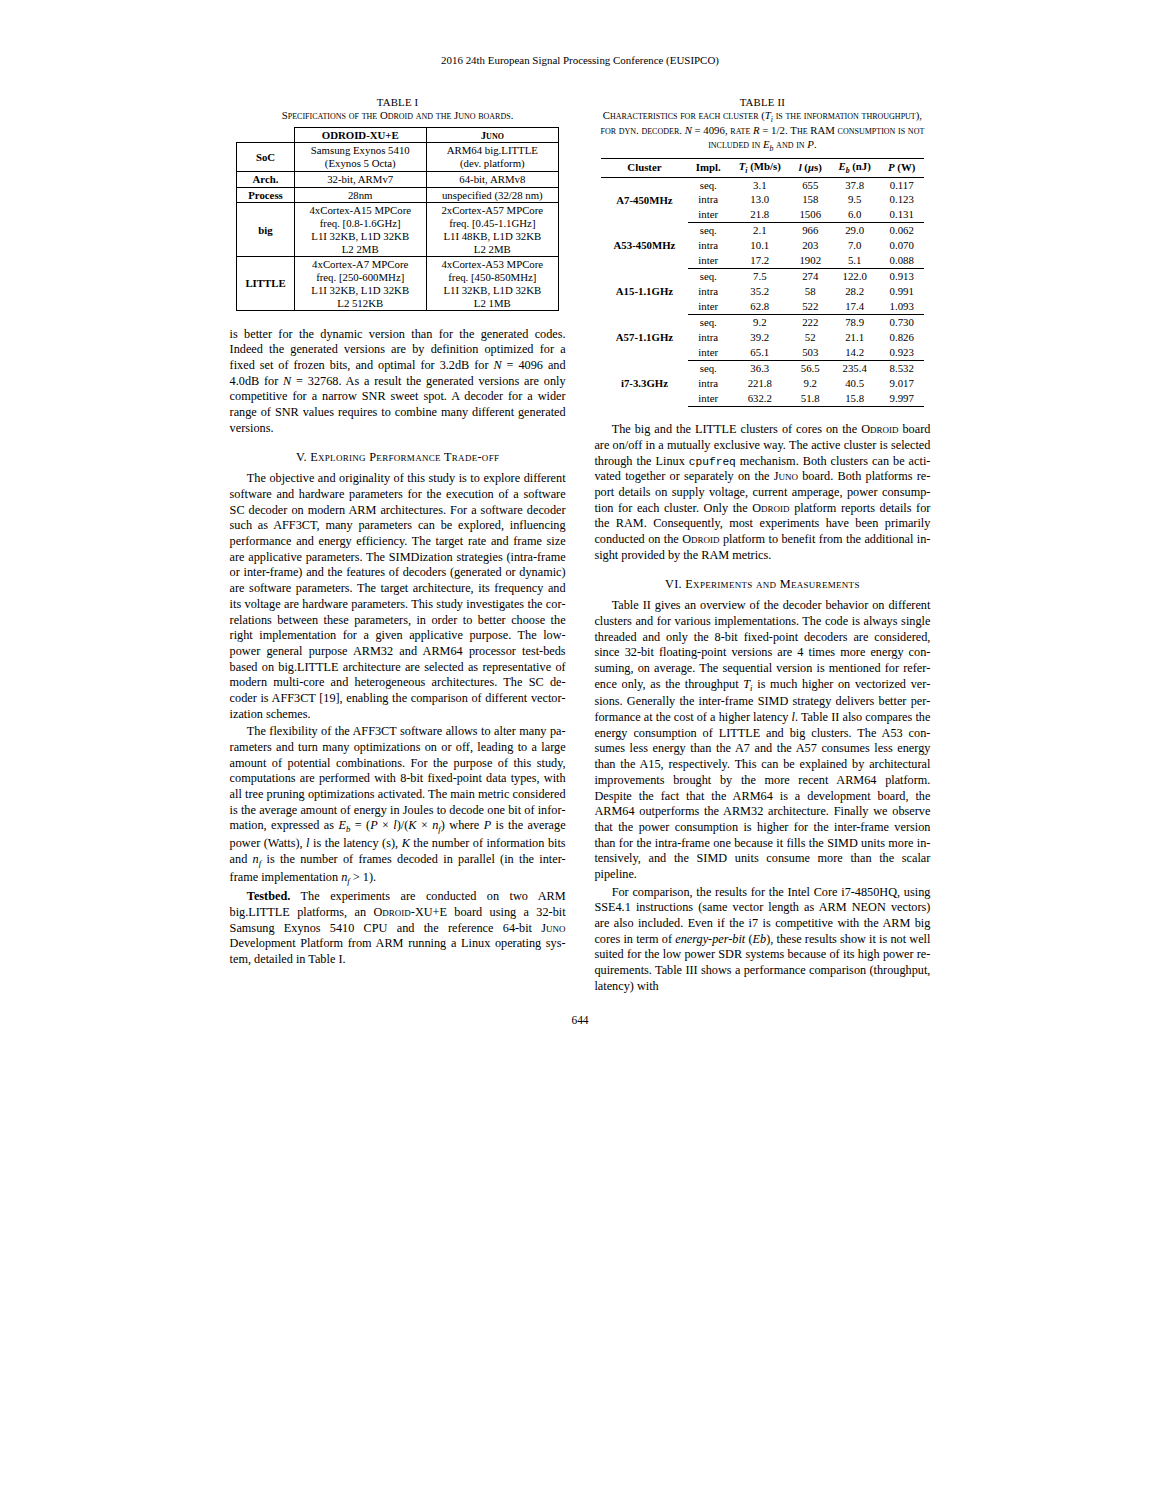2016 24th European Signal Processing Conference (EUSIPCO)
TABLE I
Specifications of the Odroid and the Juno boards.
| | ODROID-XU+E | Juno |
| --- | --- | --- |
| SoC | Samsung Exynos 5410 (Exynos 5 Octa) | ARM64 big.LITTLE (dev. platform) |
| Arch. | 32-bit, ARMv7 | 64-bit, ARMv8 |
| Process | 28nm | unspecified (32/28 nm) |
| big | 4xCortex-A15 MPCore freq. [0.8-1.6GHz] L1I 32KB, L1D 32KB L2 2MB | 2xCortex-A57 MPCore freq. [0.45-1.1GHz] L1I 48KB, L1D 32KB L2 2MB |
| LITTLE | 4xCortex-A7 MPCore freq. [250-600MHz] L1I 32KB, L1D 32KB L2 512KB | 4xCortex-A53 MPCore freq. [450-850MHz] L1I 32KB, L1D 32KB L2 1MB |
is better for the dynamic version than for the generated codes. Indeed the generated versions are by definition optimized for a fixed set of frozen bits, and optimal for 3.2dB for N = 4096 and 4.0dB for N = 32768. As a result the generated versions are only competitive for a narrow SNR sweet spot. A decoder for a wider range of SNR values requires to combine many different generated versions.
V. Exploring Performance Trade-off
The objective and originality of this study is to explore different software and hardware parameters for the execution of a software SC decoder on modern ARM architectures. For a software decoder such as AFF3CT, many parameters can be explored, influencing performance and energy efficiency. The target rate and frame size are applicative parameters. The SIMDization strategies (intra-frame or inter-frame) and the features of decoders (generated or dynamic) are software parameters. The target architecture, its frequency and its voltage are hardware parameters. This study investigates the correlations between these parameters, in order to better choose the right implementation for a given applicative purpose. The low-power general purpose ARM32 and ARM64 processor test-beds based on big.LITTLE architecture are selected as representative of modern multi-core and heterogeneous architectures. The SC decoder is AFF3CT [19], enabling the comparison of different vectorization schemes.
The flexibility of the AFF3CT software allows to alter many parameters and turn many optimizations on or off, leading to a large amount of potential combinations. For the purpose of this study, computations are performed with 8-bit fixed-point data types, with all tree pruning optimizations activated. The main metric considered is the average amount of energy in Joules to decode one bit of information, expressed as Eb = (P × l)/(K × nf) where P is the average power (Watts), l is the latency (s), K the number of information bits and nf is the number of frames decoded in parallel (in the inter-frame implementation nf > 1).
Testbed. The experiments are conducted on two ARM big.LITTLE platforms, an Odroid-XU+E board using a 32-bit Samsung Exynos 5410 CPU and the reference 64-bit Juno Development Platform from ARM running a Linux operating system, detailed in Table I.
TABLE II
Characteristics for each cluster (Ti is the information throughput), for dyn. decoder. N = 4096, rate R = 1/2. The RAM consumption is not included in Eb and in P.
| Cluster | Impl. | T i (Mb/s) | l ( μ s) | E b (nJ) | P (W) |
| --- | --- | --- | --- | --- | --- |
| A7-450MHz | seq. | 3.1 | 655 | 37.8 | 0.117 |
| intra | 13.0 | 158 | 9.5 | 0.123 |
| inter | 21.8 | 1506 | 6.0 | 0.131 |
| A53-450MHz | seq. | 2.1 | 966 | 29.0 | 0.062 |
| intra | 10.1 | 203 | 7.0 | 0.070 |
| inter | 17.2 | 1902 | 5.1 | 0.088 |
| A15-1.1GHz | seq. | 7.5 | 274 | 122.0 | 0.913 |
| intra | 35.2 | 58 | 28.2 | 0.991 |
| inter | 62.8 | 522 | 17.4 | 1.093 |
| A57-1.1GHz | seq. | 9.2 | 222 | 78.9 | 0.730 |
| intra | 39.2 | 52 | 21.1 | 0.826 |
| inter | 65.1 | 503 | 14.2 | 0.923 |
| i7-3.3GHz | seq. | 36.3 | 56.5 | 235.4 | 8.532 |
| intra | 221.8 | 9.2 | 40.5 | 9.017 |
| inter | 632.2 | 51.8 | 15.8 | 9.997 |
The big and the LITTLE clusters of cores on the Odroid board are on/off in a mutually exclusive way. The active cluster is selected through the Linux cpufreq mechanism. Both clusters can be activated together or separately on the Juno board. Both platforms report details on supply voltage, current amperage, power consumption for each cluster. Only the Odroid platform reports details for the RAM. Consequently, most experiments have been primarily conducted on the Odroid platform to benefit from the additional insight provided by the RAM metrics.
VI. Experiments and Measurements
Table II gives an overview of the decoder behavior on different clusters and for various implementations. The code is always single threaded and only the 8-bit fixed-point decoders are considered, since 32-bit floating-point versions are 4 times more energy consuming, on average. The sequential version is mentioned for reference only, as the throughput Ti is much higher on vectorized versions. Generally the inter-frame SIMD strategy delivers better performance at the cost of a higher latency l. Table II also compares the energy consumption of LITTLE and big clusters. The A53 consumes less energy than the A7 and the A57 consumes less energy than the A15, respectively. This can be explained by architectural improvements brought by the more recent ARM64 platform. Despite the fact that the ARM64 is a development board, the ARM64 outperforms the ARM32 architecture. Finally we observe that the power consumption is higher for the inter-frame version than for the intra-frame one because it fills the SIMD units more intensively, and the SIMD units consume more than the scalar pipeline.
For comparison, the results for the Intel Core i7-4850HQ, using SSE4.1 instructions (same vector length as ARM NEON vectors) are also included. Even if the i7 is competitive with the ARM big cores in term of energy-per-bit (Eb), these results show it is not well suited for the low power SDR systems because of its high power requirements. Table III shows a performance comparison (throughput, latency) with
644